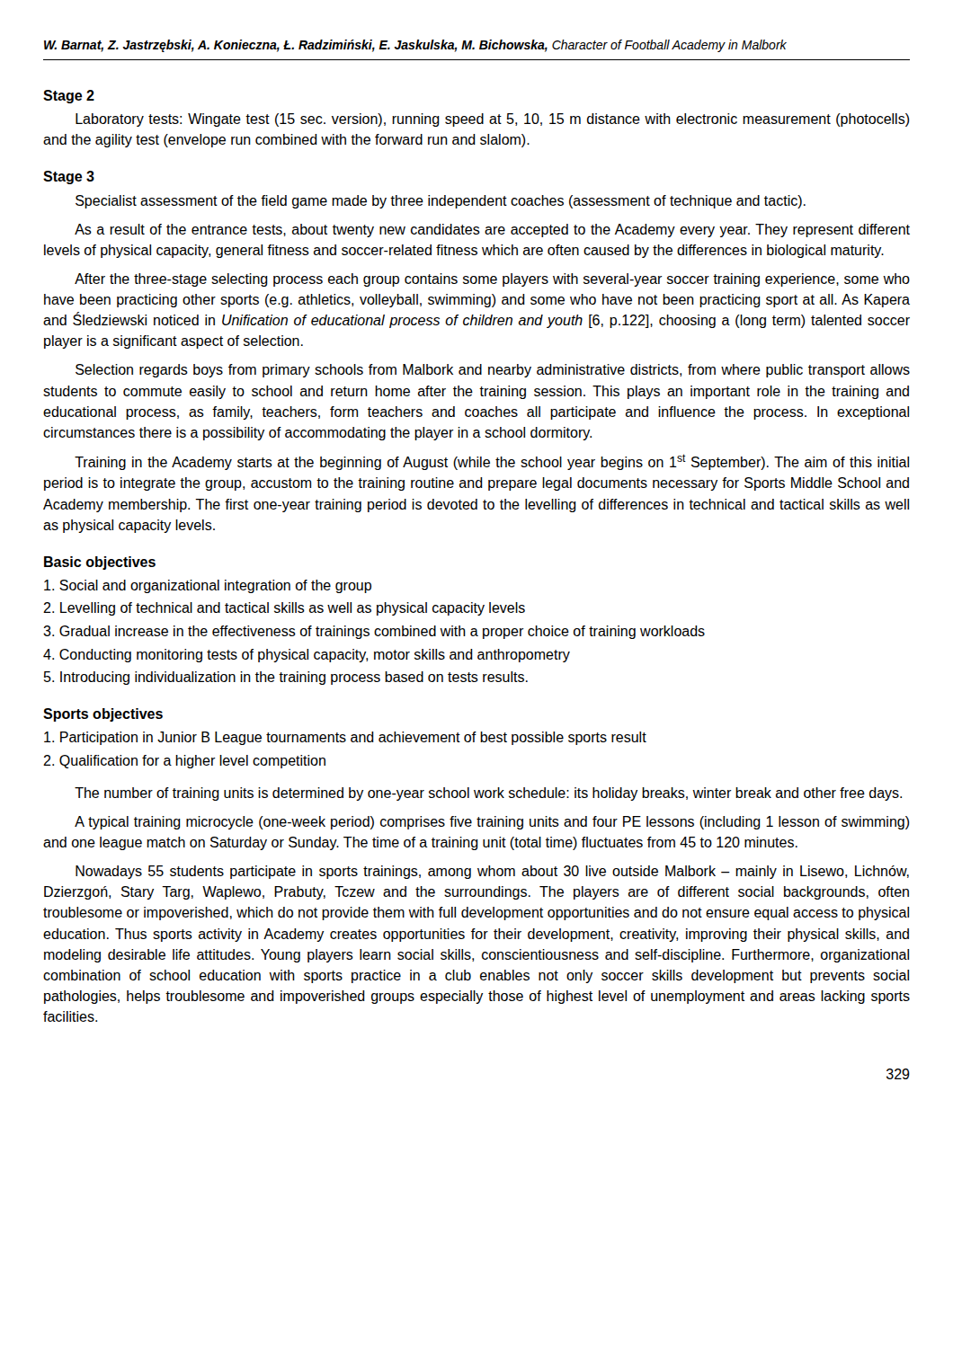W. Barnat, Z. Jastrzębski, A. Konieczna, Ł. Radzimiński, E. Jaskulska, M. Bichowska, Character of Football Academy in Malbork
Stage 2
Laboratory tests: Wingate test (15 sec. version), running speed at 5, 10, 15 m distance with electronic measurement (photocells) and the agility test (envelope run combined with the forward run and slalom).
Stage 3
Specialist assessment of the field game made by three independent coaches (assessment of technique and tactic).
As a result of the entrance tests, about twenty new candidates are accepted to the Academy every year. They represent different levels of physical capacity, general fitness and soccer-related fitness which are often caused by the differences in biological maturity.
After the three-stage selecting process each group contains some players with several-year soccer training experience, some who have been practicing other sports (e.g. athletics, volleyball, swimming) and some who have not been practicing sport at all. As Kapera and Śledziewski noticed in Unification of educational process of children and youth [6, p.122], choosing a (long term) talented soccer player is a significant aspect of selection.
Selection regards boys from primary schools from Malbork and nearby administrative districts, from where public transport allows students to commute easily to school and return home after the training session. This plays an important role in the training and educational process, as family, teachers, form teachers and coaches all participate and influence the process. In exceptional circumstances there is a possibility of accommodating the player in a school dormitory.
Training in the Academy starts at the beginning of August (while the school year begins on 1st September). The aim of this initial period is to integrate the group, accustom to the training routine and prepare legal documents necessary for Sports Middle School and Academy membership. The first one-year training period is devoted to the levelling of differences in technical and tactical skills as well as physical capacity levels.
Basic objectives
1. Social and organizational integration of the group
2. Levelling of technical and tactical skills as well as physical capacity levels
3. Gradual increase in the effectiveness of trainings combined with a proper choice of training workloads
4. Conducting monitoring tests of physical capacity, motor skills and anthropometry
5. Introducing individualization in the training process based on tests results.
Sports objectives
1. Participation in Junior B League tournaments and achievement of best possible sports result
2. Qualification for a higher level competition
The number of training units is determined by one-year school work schedule: its holiday breaks, winter break and other free days.
A typical training microcycle (one-week period) comprises five training units and four PE lessons (including 1 lesson of swimming) and one league match on Saturday or Sunday. The time of a training unit (total time) fluctuates from 45 to 120 minutes.
Nowadays 55 students participate in sports trainings, among whom about 30 live outside Malbork – mainly in Lisewo, Lichnów, Dzierzgoń, Stary Targ, Waplewo, Prabuty, Tczew and the surroundings. The players are of different social backgrounds, often troublesome or impoverished, which do not provide them with full development opportunities and do not ensure equal access to physical education. Thus sports activity in Academy creates opportunities for their development, creativity, improving their physical skills, and modeling desirable life attitudes. Young players learn social skills, conscientiousness and self-discipline. Furthermore, organizational combination of school education with sports practice in a club enables not only soccer skills development but prevents social pathologies, helps troublesome and impoverished groups especially those of highest level of unemployment and areas lacking sports facilities.
329